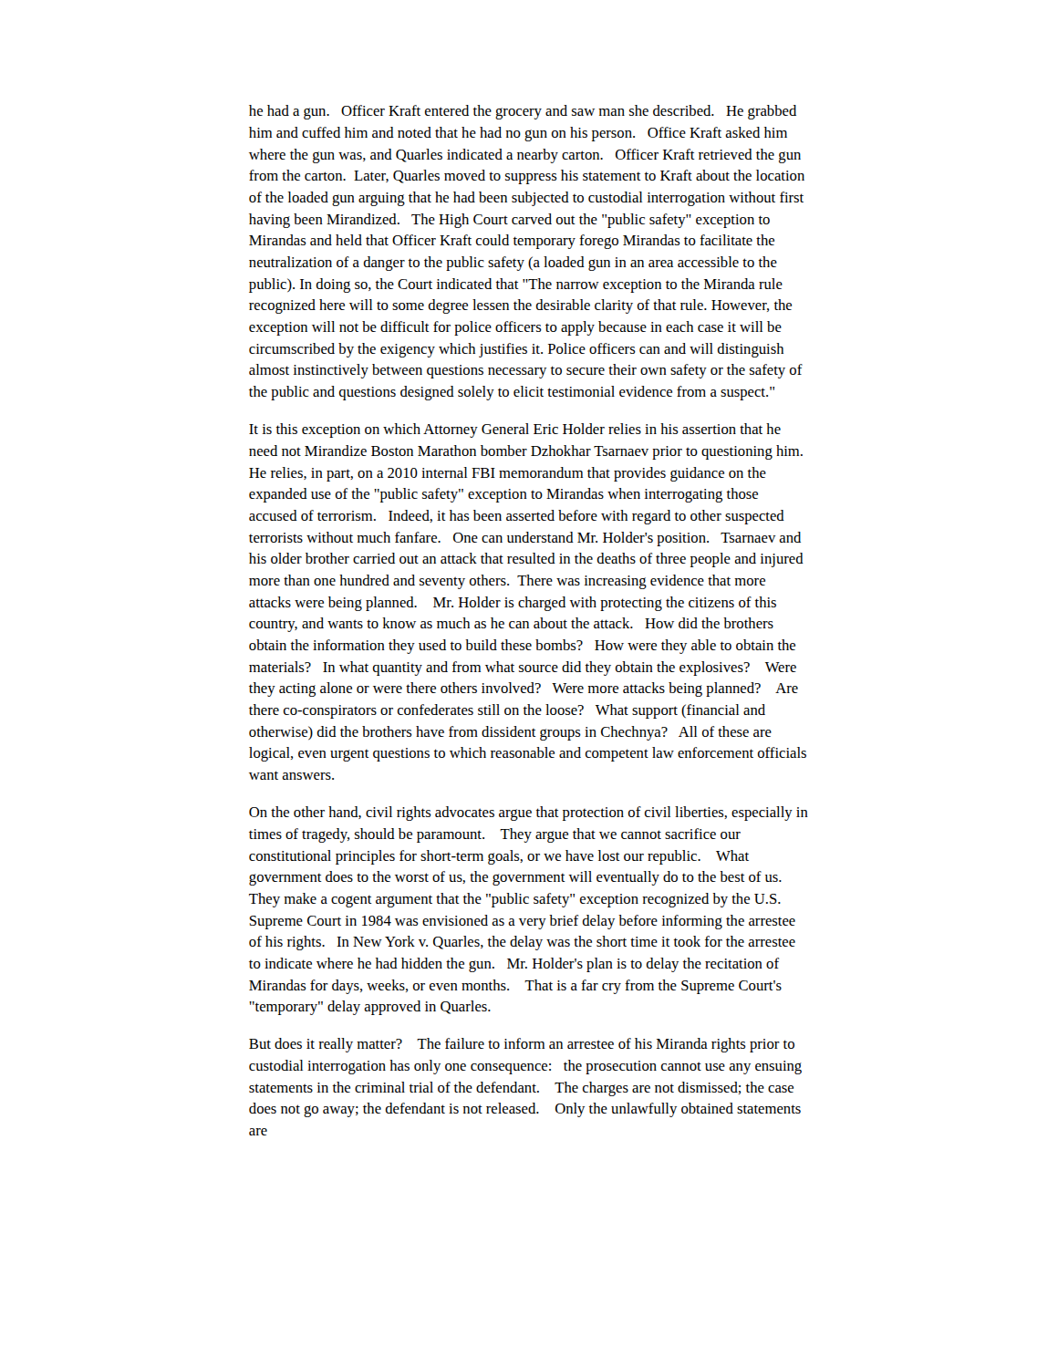he had a gun. Officer Kraft entered the grocery and saw man she described. He grabbed him and cuffed him and noted that he had no gun on his person. Office Kraft asked him where the gun was, and Quarles indicated a nearby carton. Officer Kraft retrieved the gun from the carton. Later, Quarles moved to suppress his statement to Kraft about the location of the loaded gun arguing that he had been subjected to custodial interrogation without first having been Mirandized. The High Court carved out the "public safety" exception to Mirandas and held that Officer Kraft could temporary forego Mirandas to facilitate the neutralization of a danger to the public safety (a loaded gun in an area accessible to the public). In doing so, the Court indicated that "The narrow exception to the Miranda rule recognized here will to some degree lessen the desirable clarity of that rule. However, the exception will not be difficult for police officers to apply because in each case it will be circumscribed by the exigency which justifies it. Police officers can and will distinguish almost instinctively between questions necessary to secure their own safety or the safety of the public and questions designed solely to elicit testimonial evidence from a suspect."
It is this exception on which Attorney General Eric Holder relies in his assertion that he need not Mirandize Boston Marathon bomber Dzhokhar Tsarnaev prior to questioning him. He relies, in part, on a 2010 internal FBI memorandum that provides guidance on the expanded use of the "public safety" exception to Mirandas when interrogating those accused of terrorism. Indeed, it has been asserted before with regard to other suspected terrorists without much fanfare. One can understand Mr. Holder's position. Tsarnaev and his older brother carried out an attack that resulted in the deaths of three people and injured more than one hundred and seventy others. There was increasing evidence that more attacks were being planned. Mr. Holder is charged with protecting the citizens of this country, and wants to know as much as he can about the attack. How did the brothers obtain the information they used to build these bombs? How were they able to obtain the materials? In what quantity and from what source did they obtain the explosives? Were they acting alone or were there others involved? Were more attacks being planned? Are there co-conspirators or confederates still on the loose? What support (financial and otherwise) did the brothers have from dissident groups in Chechnya? All of these are logical, even urgent questions to which reasonable and competent law enforcement officials want answers.
On the other hand, civil rights advocates argue that protection of civil liberties, especially in times of tragedy, should be paramount. They argue that we cannot sacrifice our constitutional principles for short-term goals, or we have lost our republic. What government does to the worst of us, the government will eventually do to the best of us. They make a cogent argument that the "public safety" exception recognized by the U.S. Supreme Court in 1984 was envisioned as a very brief delay before informing the arrestee of his rights. In New York v. Quarles, the delay was the short time it took for the arrestee to indicate where he had hidden the gun. Mr. Holder's plan is to delay the recitation of Mirandas for days, weeks, or even months. That is a far cry from the Supreme Court's "temporary" delay approved in Quarles.
But does it really matter? The failure to inform an arrestee of his Miranda rights prior to custodial interrogation has only one consequence: the prosecution cannot use any ensuing statements in the criminal trial of the defendant. The charges are not dismissed; the case does not go away; the defendant is not released. Only the unlawfully obtained statements are